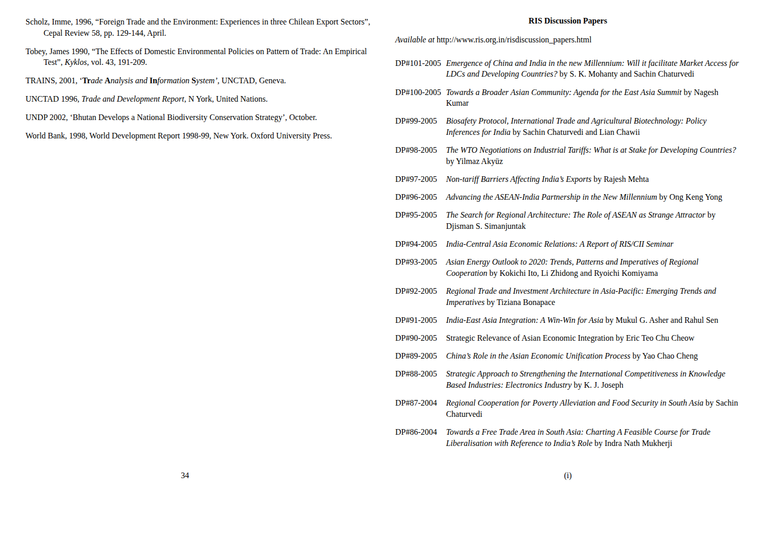Scholz, Imme, 1996, “Foreign Trade and the Environment: Experiences in three Chilean Export Sectors”, Cepal Review 58, pp. 129-144, April.
Tobey, James 1990, “The Effects of Domestic Environmental Policies on Pattern of Trade: An Empirical Test”, Kyklos, vol. 43, 191-209.
TRAINS, 2001, ‘Tr ade Analysis and In formation System’, UNCTAD, Geneva.
UNCTAD 1996, Trade and Development Report, N York, United Nations.
UNDP 2002, ‘Bhutan Develops a National Biodiversity Conservation Strategy’, October.
World Bank, 1998, World Development Report 1998-99, New York. Oxford University Press.
34
RIS Discussion Papers
Available at http://www.ris.org.in/risdiscussion_papers.html
| DP#101-2005 | Emergence of China and India in the new Millennium: Will it facilitate Market Access for LDCs and Developing Countries? by S. K. Mohanty and Sachin Chaturvedi |
| DP#100-2005 | Towards a Broader Asian Community: Agenda for the East Asia Summit by Nagesh Kumar |
| DP#99-2005 | Biosafety Protocol, International Trade and Agricultural Biotechnology: Policy Inferences for India by Sachin Chaturvedi and Lian Chawii |
| DP#98-2005 | The WTO Negotiations on Industrial Tariffs: What is at Stake for Developing Countries? by Yilmaz Akyüz |
| DP#97-2005 | Non-tariff Barriers Affecting India’s Exports by Rajesh Mehta |
| DP#96-2005 | Advancing the ASEAN-India Partnership in the New Millennium by Ong Keng Yong |
| DP#95-2005 | The Search for Regional Architecture: The Role of ASEAN as Strange Attractor by Djisman S. Simanjuntak |
| DP#94-2005 | India-Central Asia Economic Relations: A Report of RIS/CII Seminar |
| DP#93-2005 | Asian Energy Outlook to 2020: Trends, Patterns and Imperatives of Regional Cooperation by Kokichi Ito, Li Zhidong and Ryoichi Komiyama |
| DP#92-2005 | Regional Trade and Investment Architecture in Asia-Pacific: Emerging Trends and Imperatives by Tiziana Bonapace |
| DP#91-2005 | India-East Asia Integration: A Win-Win for Asia by Mukul G. Asher and Rahul Sen |
| DP#90-2005 | Strategic Relevance of Asian Economic Integration by Eric Teo Chu Cheow |
| DP#89-2005 | China’s Role in the Asian Economic Unification Process by Yao Chao Cheng |
| DP#88-2005 | Strategic Approach to Strengthening the International Competitiveness in Knowledge Based Industries: Electronics Industry by K. J. Joseph |
| DP#87-2004 | Regional Cooperation for Poverty Alleviation and Food Security in South Asia by Sachin Chaturvedi |
| DP#86-2004 | Towards a Free Trade Area in South Asia: Charting A Feasible Course for Trade Liberalisation with Reference to India’s Role by Indra Nath Mukherji |
(i)